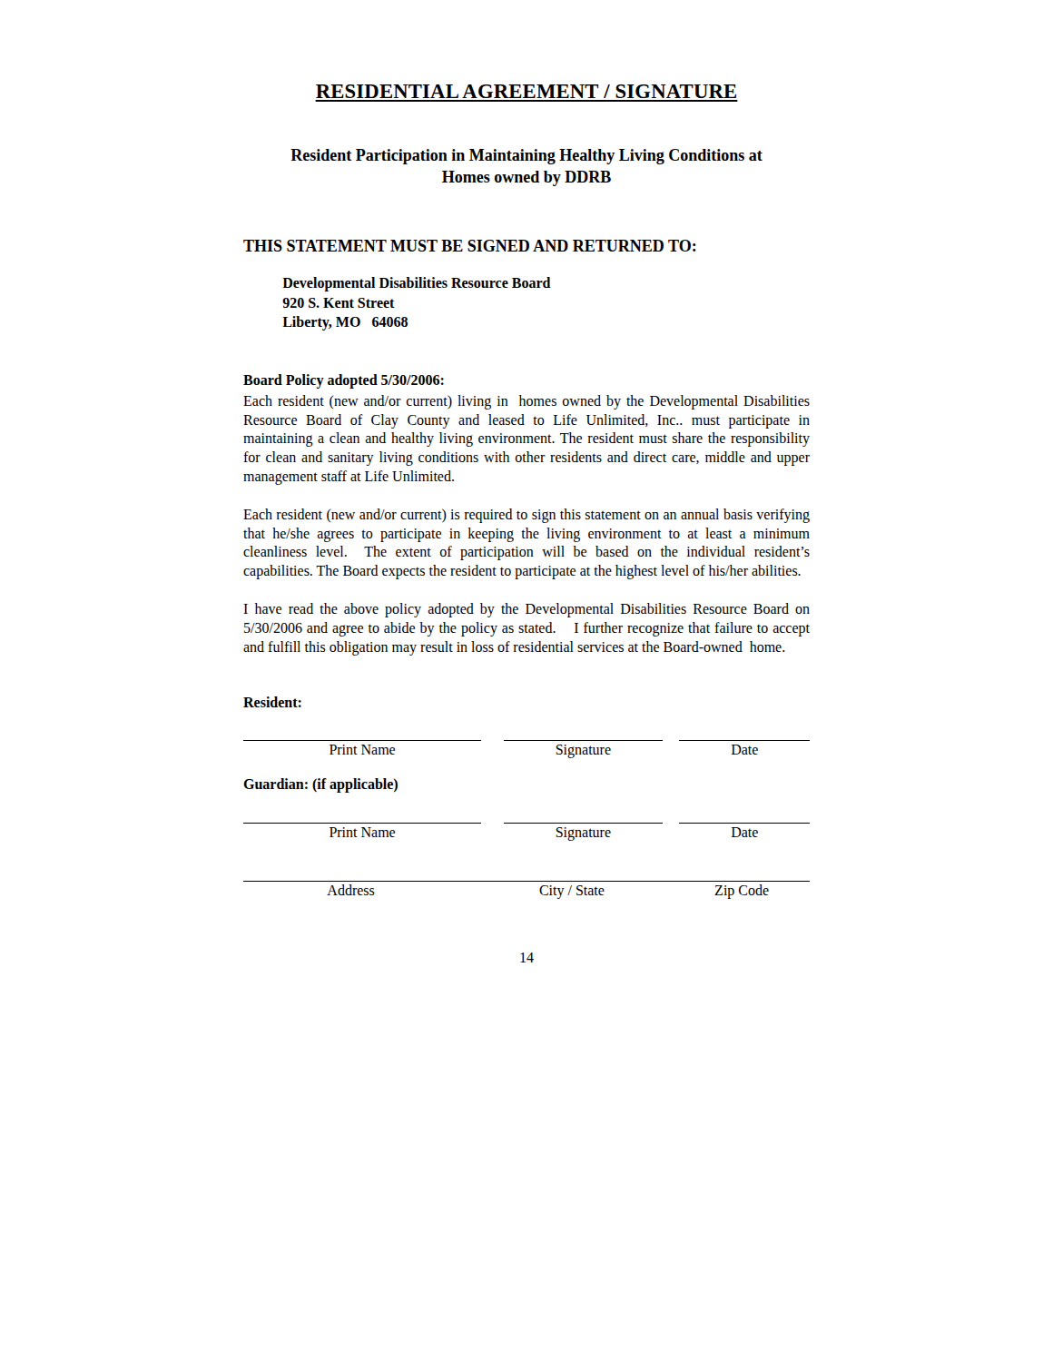RESIDENTIAL AGREEMENT / SIGNATURE
Resident Participation in Maintaining Healthy Living Conditions at
Homes owned by DDRB
THIS STATEMENT MUST BE SIGNED AND RETURNED TO:
Developmental Disabilities Resource Board
920 S. Kent Street
Liberty, MO 64068
Board Policy adopted 5/30/2006:
Each resident (new and/or current) living in homes owned by the Developmental Disabilities Resource Board of Clay County and leased to Life Unlimited, Inc.. must participate in maintaining a clean and healthy living environment. The resident must share the responsibility for clean and sanitary living conditions with other residents and direct care, middle and upper management staff at Life Unlimited.
Each resident (new and/or current) is required to sign this statement on an annual basis verifying that he/she agrees to participate in keeping the living environment to at least a minimum cleanliness level. The extent of participation will be based on the individual resident’s capabilities. The Board expects the resident to participate at the highest level of his/her abilities.
I have read the above policy adopted by the Developmental Disabilities Resource Board on 5/30/2006 and agree to abide by the policy as stated. I further recognize that failure to accept and fulfill this obligation may result in loss of residential services at the Board-owned home.
Resident:
| Print Name | | Signature | | Date |
Guardian: (if applicable)
| Print Name | | Signature | | Date |
| Address | | City / State | | Zip Code |
14